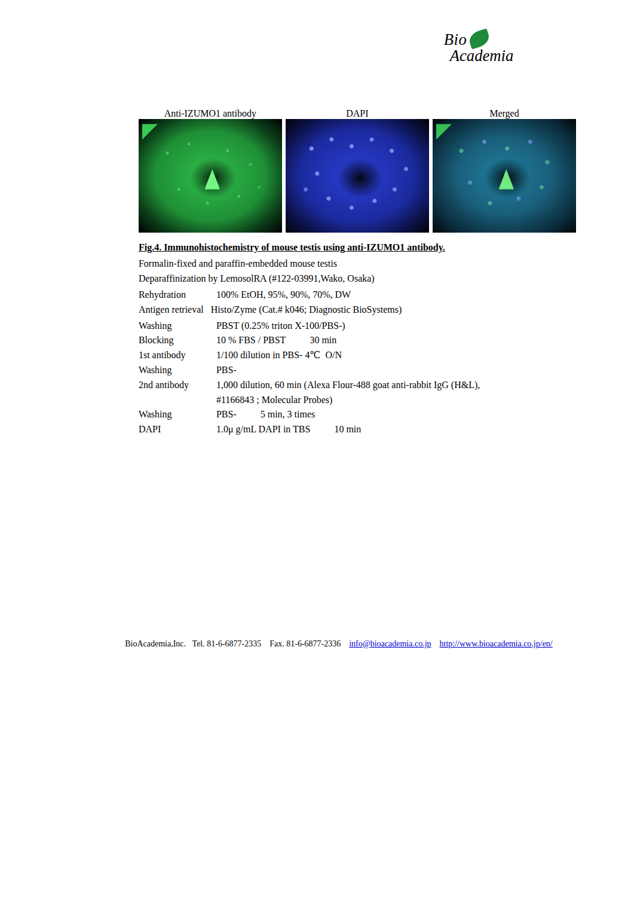Bio Academia
| Anti-IZUMO1 antibody | DAPI | Merged |
Fig.4. Immunohistochemistry of mouse testis using anti-IZUMO1 antibody.
Formalin-fixed and paraffin-embedded mouse testis
Deparaffinization by LemosolRA (#122-03991,Wako, Osaka)
| Rehydration | 100% EtOH, 95%, 90%, 70%, DW |
Antigen retrieval Histo/Zyme (Cat.# k046; Diagnostic BioSystems)
| Washing | PBST (0.25% triton X-100/PBS-) |
| Blocking | 10 % FBS / PBST 30 min |
| 1st antibody | 1/100 dilution in PBS- 4℃ O/N |
| Washing | PBS- |
| 2nd antibody | 1,000 dilution, 60 min (Alexa Flour-488 goat anti-rabbit IgG (H&L), |
| | #1166843 ; Molecular Probes) |
| Washing | PBS- 5 min, 3 times |
| DAPI | 1.0μ g/mL DAPI in TBS 10 min |
BioAcademia,Inc. Tel. 81-6-6877-2335 Fax. 81-6-6877-2336 info@bioacademia.co.jp http://www.bioacademia.co.jp/en/